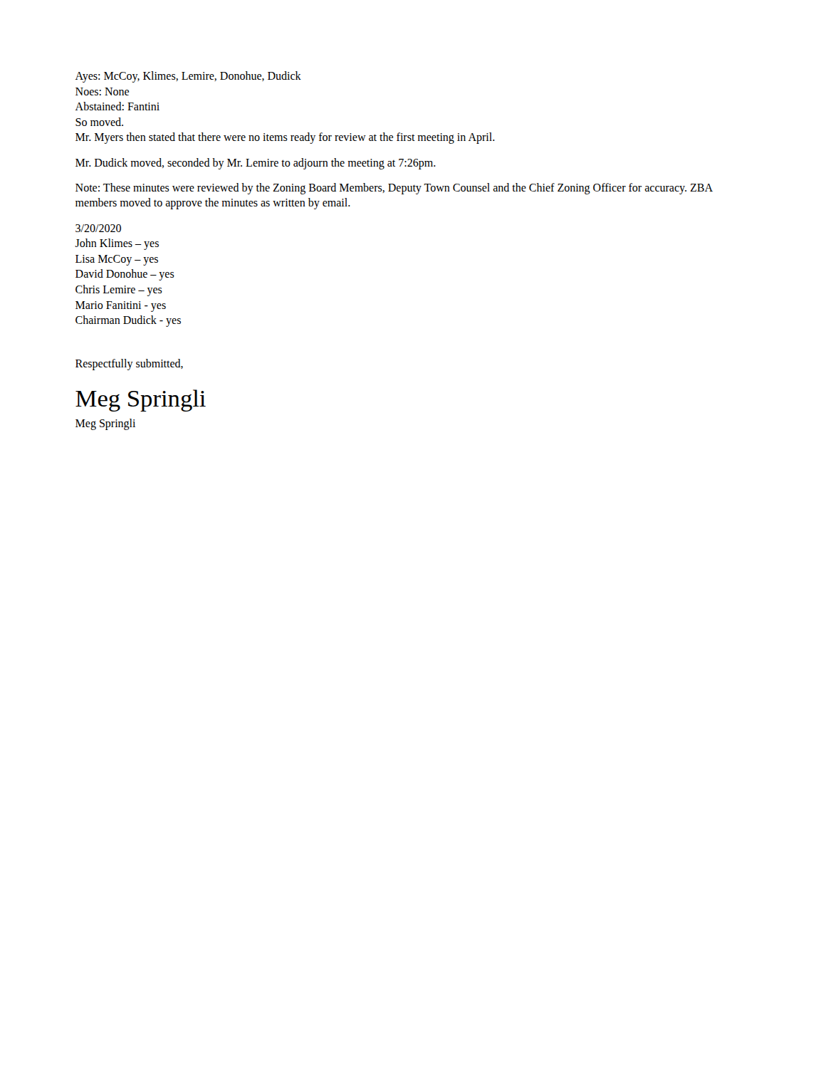Ayes: McCoy, Klimes, Lemire, Donohue, Dudick
Noes: None
Abstained: Fantini
So moved.
Mr. Myers then stated that there were no items ready for review at the first meeting in April.
Mr. Dudick moved, seconded by Mr. Lemire to adjourn the meeting at 7:26pm.
Note: These minutes were reviewed by the Zoning Board Members, Deputy Town Counsel and the Chief Zoning Officer for accuracy. ZBA members moved to approve the minutes as written by email.
3/20/2020
John Klimes – yes
Lisa McCoy – yes
David Donohue – yes
Chris Lemire – yes
Mario Fanitini - yes
Chairman Dudick - yes
Respectfully submitted,
Meg Springli
Meg Springli